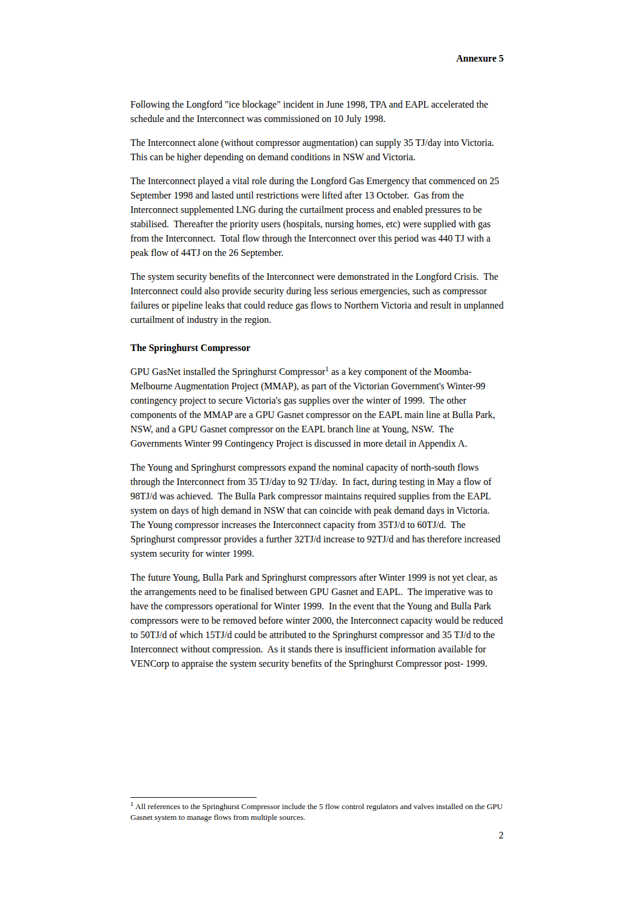Annexure 5
Following the Longford "ice blockage" incident in June 1998, TPA and EAPL accelerated the schedule and the Interconnect was commissioned on 10 July 1998.
The Interconnect alone (without compressor augmentation) can supply 35 TJ/day into Victoria. This can be higher depending on demand conditions in NSW and Victoria.
The Interconnect played a vital role during the Longford Gas Emergency that commenced on 25 September 1998 and lasted until restrictions were lifted after 13 October. Gas from the Interconnect supplemented LNG during the curtailment process and enabled pressures to be stabilised. Thereafter the priority users (hospitals, nursing homes, etc) were supplied with gas from the Interconnect. Total flow through the Interconnect over this period was 440 TJ with a peak flow of 44TJ on the 26 September.
The system security benefits of the Interconnect were demonstrated in the Longford Crisis. The Interconnect could also provide security during less serious emergencies, such as compressor failures or pipeline leaks that could reduce gas flows to Northern Victoria and result in unplanned curtailment of industry in the region.
The Springhurst Compressor
GPU GasNet installed the Springhurst Compressor1 as a key component of the Moomba-Melbourne Augmentation Project (MMAP), as part of the Victorian Government's Winter-99 contingency project to secure Victoria's gas supplies over the winter of 1999. The other components of the MMAP are a GPU Gasnet compressor on the EAPL main line at Bulla Park, NSW, and a GPU Gasnet compressor on the EAPL branch line at Young, NSW. The Governments Winter 99 Contingency Project is discussed in more detail in Appendix A.
The Young and Springhurst compressors expand the nominal capacity of north-south flows through the Interconnect from 35 TJ/day to 92 TJ/day. In fact, during testing in May a flow of 98TJ/d was achieved. The Bulla Park compressor maintains required supplies from the EAPL system on days of high demand in NSW that can coincide with peak demand days in Victoria. The Young compressor increases the Interconnect capacity from 35TJ/d to 60TJ/d. The Springhurst compressor provides a further 32TJ/d increase to 92TJ/d and has therefore increased system security for winter 1999.
The future Young, Bulla Park and Springhurst compressors after Winter 1999 is not yet clear, as the arrangements need to be finalised between GPU Gasnet and EAPL. The imperative was to have the compressors operational for Winter 1999. In the event that the Young and Bulla Park compressors were to be removed before winter 2000, the Interconnect capacity would be reduced to 50TJ/d of which 15TJ/d could be attributed to the Springhurst compressor and 35 TJ/d to the Interconnect without compression. As it stands there is insufficient information available for VENCorp to appraise the system security benefits of the Springhurst Compressor post- 1999.
1 All references to the Springhurst Compressor include the 5 flow control regulators and valves installed on the GPU Gasnet system to manage flows from multiple sources.
2